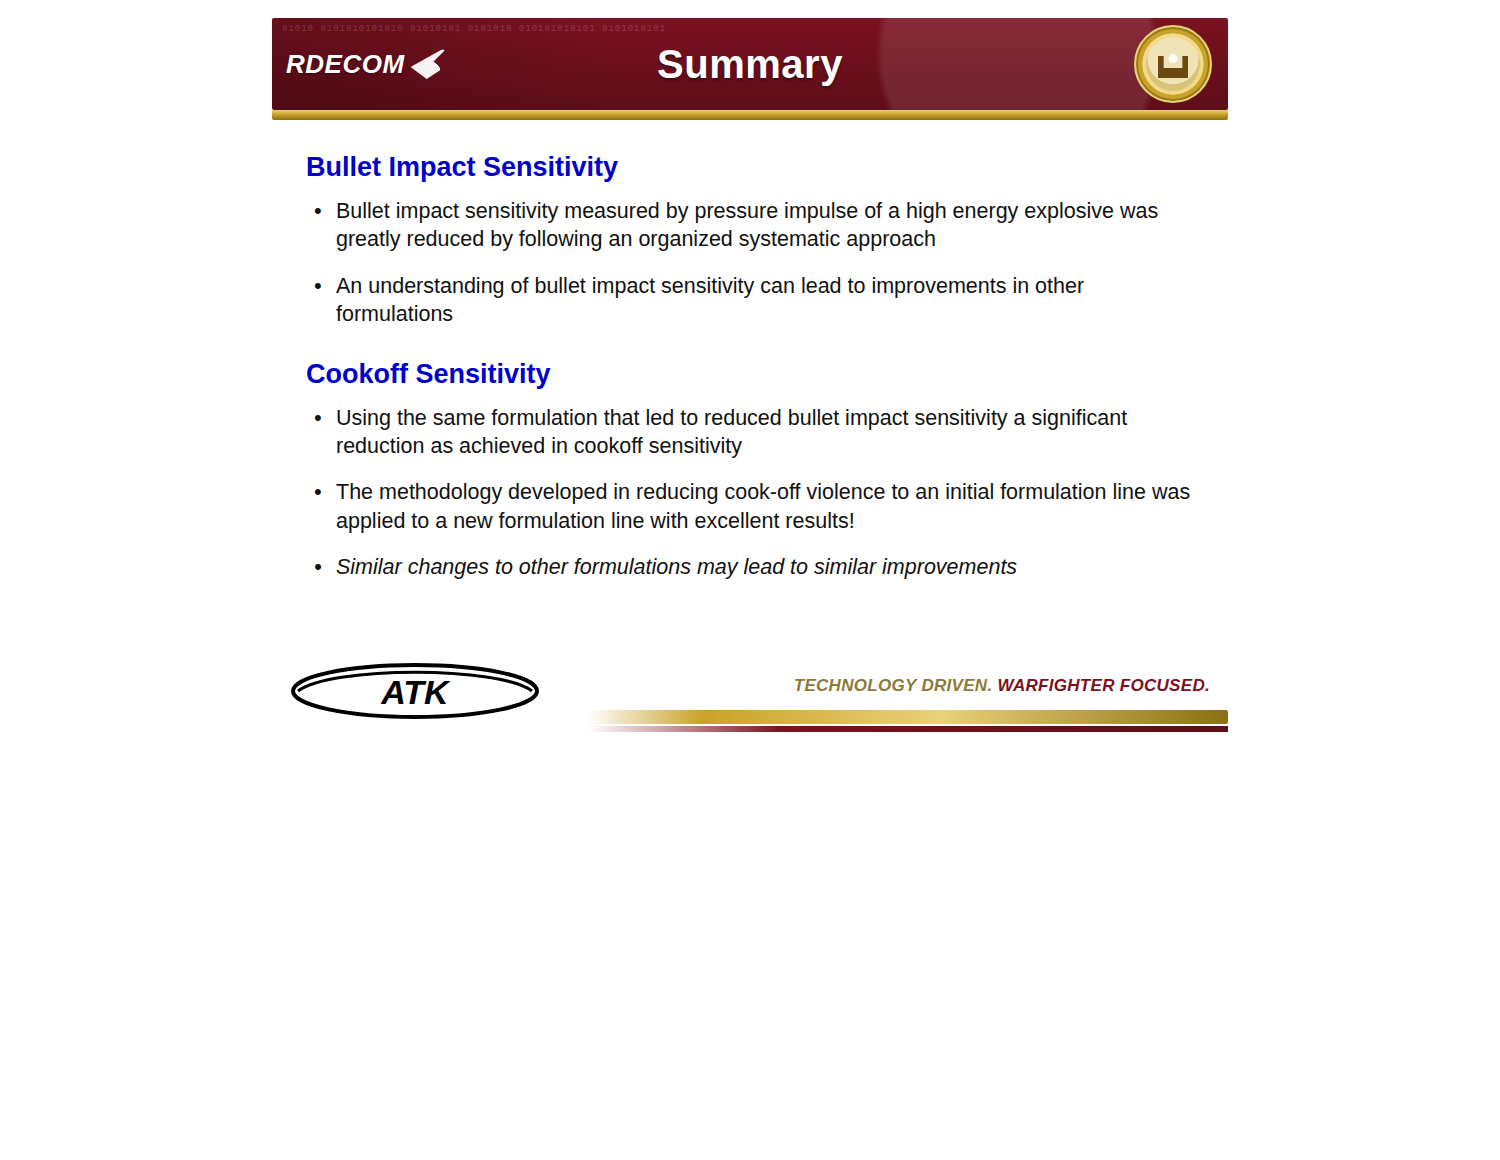RDECOM
Summary
Bullet Impact Sensitivity
Bullet impact sensitivity measured by pressure impulse of a high energy explosive was greatly reduced by following an organized systematic approach
An understanding of bullet impact sensitivity can lead to improvements in other formulations
Cookoff Sensitivity
Using the same formulation that led to reduced bullet impact sensitivity a significant reduction as achieved in cookoff sensitivity
The methodology developed in reducing cook-off violence to an initial formulation line was applied to a new formulation line with excellent results!
Similar changes to other formulations may lead to similar improvements
ATK
TECHNOLOGY DRIVEN. WARFIGHTER FOCUSED.